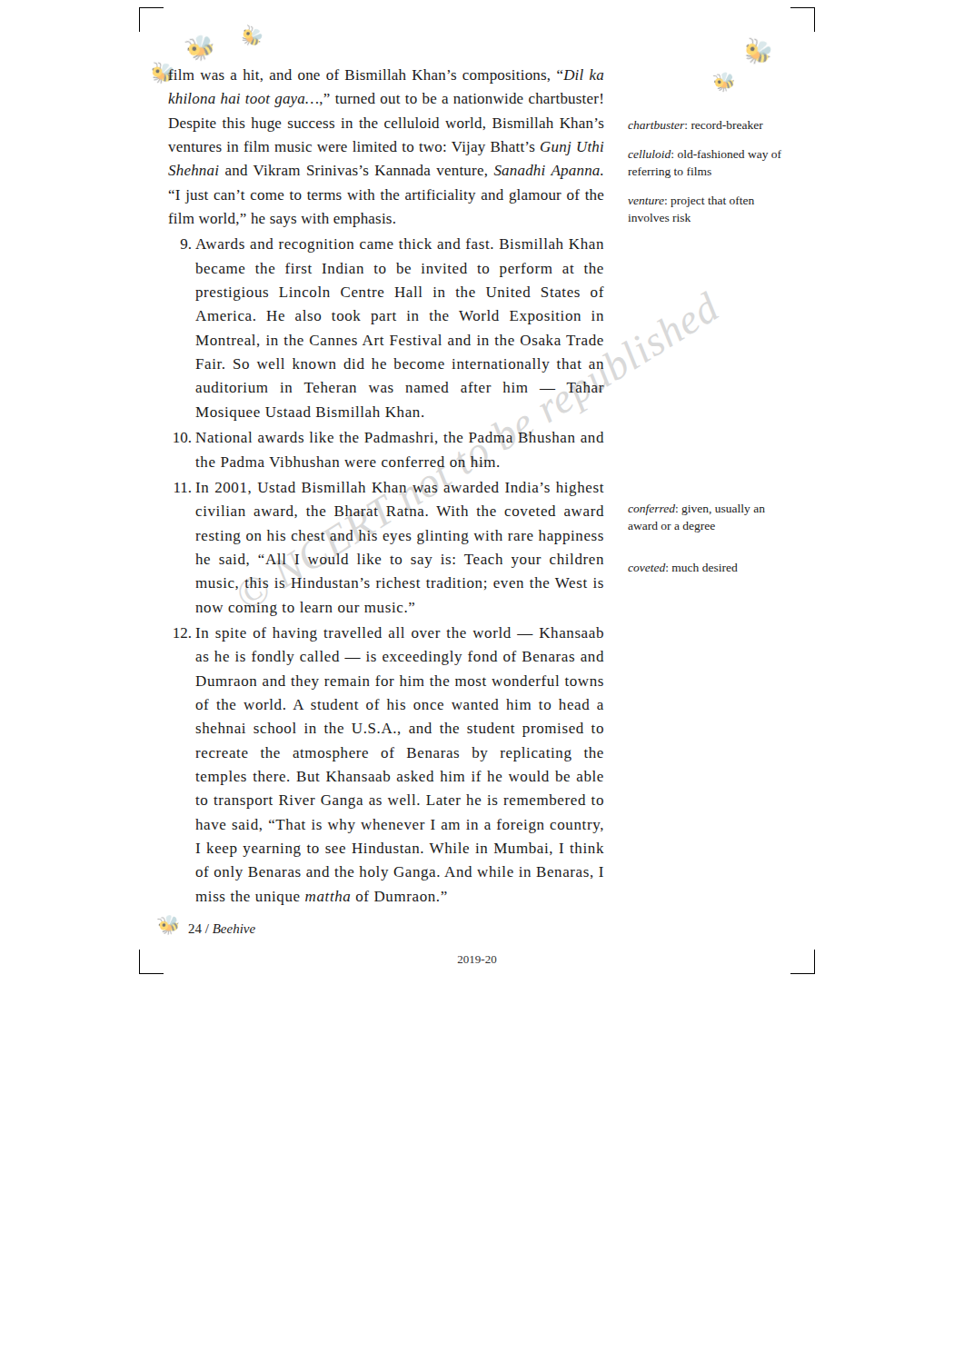🐝
🐝
🐝
🐝
🐝
🐝
© NCERT not to be republished
film was a hit, and one of Bismillah Khan’s compositions, “Dil ka khilona hai toot gaya…,” turned out to be a nationwide chartbuster! Despite this huge success in the celluloid world, Bismillah Khan’s ventures in film music were limited to two: Vijay Bhatt’s Gunj Uthi Shehnai and Vikram Srinivas’s Kannada venture, Sanadhi Apanna. “I just can’t come to terms with the artificiality and glamour of the film world,” he says with emphasis.
9. Awards and recognition came thick and fast. Bismillah Khan became the first Indian to be invited to perform at the prestigious Lincoln Centre Hall in the United States of America. He also took part in the World Exposition in Montreal, in the Cannes Art Festival and in the Osaka Trade Fair. So well known did he become internationally that an auditorium in Teheran was named after him — Tahar Mosiquee Ustaad Bismillah Khan.
10. National awards like the Padmashri, the Padma Bhushan and the Padma Vibhushan were conferred on him.
11. In 2001, Ustad Bismillah Khan was awarded India’s highest civilian award, the Bharat Ratna. With the coveted award resting on his chest and his eyes glinting with rare happiness he said, “All I would like to say is: Teach your children music, this is Hindustan’s richest tradition; even the West is now coming to learn our music.”
12. In spite of having travelled all over the world — Khansaab as he is fondly called — is exceedingly fond of Benaras and Dumraon and they remain for him the most wonderful towns of the world. A student of his once wanted him to head a shehnai school in the U.S.A., and the student promised to recreate the atmosphere of Benaras by replicating the temples there. But Khansaab asked him if he would be able to transport River Ganga as well. Later he is remembered to have said, “That is why whenever I am in a foreign country, I keep yearning to see Hindustan. While in Mumbai, I think of only Benaras and the holy Ganga. And while in Benaras, I miss the unique mattha of Dumraon.”
chartbuster: record-breaker
celluloid: old-fashioned way of referring to films
venture: project that often involves risk
conferred: given, usually an award or a degree
coveted: much desired
24 / Beehive
2019-20